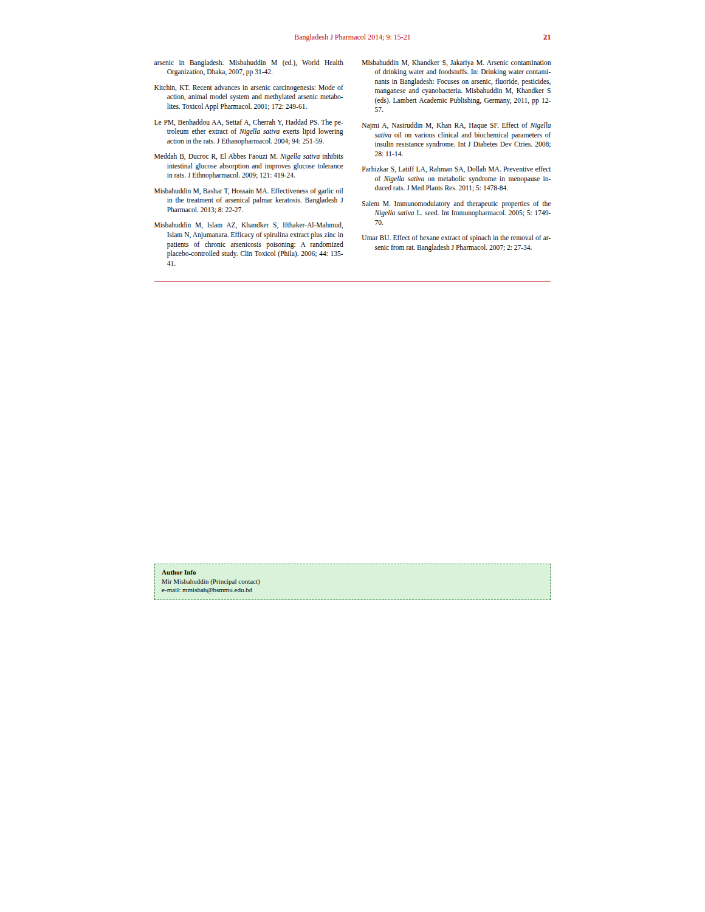Bangladesh J Pharmacol 2014; 9: 15-21 21
arsenic in Bangladesh. Misbahuddin M (ed.), World Health Organization, Dhaka, 2007, pp 31-42.
Kitchin, KT. Recent advances in arsenic carcinogenesis: Mode of action, animal model system and methylated arsenic metabolites. Toxicol Appl Pharmacol. 2001; 172: 249-61.
Le PM, Benhaddou AA, Settaf A, Cherrah Y, Haddad PS. The petroleum ether extract of Nigella sativa exerts lipid lowering action in the rats. J Ethanopharmacol. 2004; 94: 251-59.
Meddah B, Ducroc R, El Abbes Faouzi M. Nigella sativa inhibits intestinal glucose absorption and improves glucose tolerance in rats. J Ethnopharmacol. 2009; 121: 419-24.
Misbahuddin M, Bashar T, Hossain MA. Effectiveness of garlic oil in the treatment of arsenical palmar keratosis. Bangladesh J Pharmacol. 2013; 8: 22-27.
Misbahuddin M, Islam AZ, Khandker S, Ifthaker-Al-Mahmud, Islam N, Anjumanara. Efficacy of spirulina extract plus zinc in patients of chronic arsenicosis poisoning: A randomized placebo-controlled study. Clin Toxicol (Phila). 2006; 44: 135-41.
Misbahuddin M, Khandker S, Jakariya M. Arsenic contamination of drinking water and foodstuffs. In: Drinking water contaminants in Bangladesh: Focuses on arsenic, fluoride, pesticides, manganese and cyanobacteria. Misbahuddin M, Khandker S (eds). Lambert Academic Publishing, Germany, 2011, pp 12-57.
Najmi A, Nasiruddin M, Khan RA, Haque SF. Effect of Nigella sativa oil on various clinical and biochemical parameters of insulin resistance syndrome. Int J Diabetes Dev Ctries. 2008; 28: 11-14.
Parhizkar S, Latiff LA, Rahman SA, Dollah MA. Preventive effect of Nigella sativa on metabolic syndrome in menopause induced rats. J Med Plants Res. 2011; 5: 1478-84.
Salem M. Immunomodulatory and therapeutic properties of the Nigella sativa L. seed. Int Immunopharmacol. 2005; 5: 1749-70.
Umar BU. Effect of hexane extract of spinach in the removal of arsenic from rat. Bangladesh J Pharmacol. 2007; 2: 27-34.
Author Info
Mir Misbahuddin (Principal contact)
e-mail: mmisbah@bsmmu.edu.bd